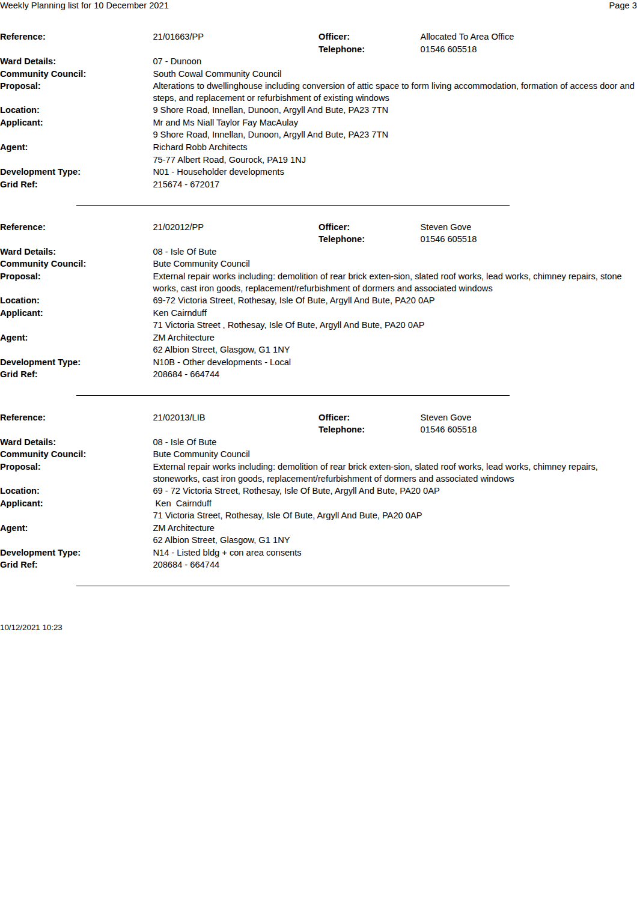Weekly Planning list for 10 December 2021
Page 3
| Reference: | 21/01663/PP | Officer: | Allocated To Area Office |
| | | Telephone: | 01546 605518 |
| Ward Details: | 07 - Dunoon |
| Community Council: | South Cowal Community Council |
| Proposal: | Alterations to dwellinghouse including conversion of attic space to form living accommodation, formation of access door and steps, and replacement or refurbishment of existing windows |
| Location: | 9 Shore Road, Innellan, Dunoon, Argyll And Bute, PA23 7TN |
| Applicant: | Mr and Ms Niall Taylor Fay MacAulay |
| | 9 Shore Road, Innellan, Dunoon, Argyll And Bute, PA23 7TN |
| Agent: | Richard Robb Architects |
| | 75-77 Albert Road, Gourock, PA19 1NJ |
| Development Type: | N01 - Householder developments |
| Grid Ref: | 215674 - 672017 |
| Reference: | 21/02012/PP | Officer: | Steven Gove |
| | | Telephone: | 01546 605518 |
| Ward Details: | 08 - Isle Of Bute |
| Community Council: | Bute Community Council |
| Proposal: | External repair works including: demolition of rear brick exten-sion, slated roof works, lead works, chimney repairs, stone works, cast iron goods, replacement/refurbishment of dormers and associated windows |
| Location: | 69-72 Victoria Street, Rothesay, Isle Of Bute, Argyll And Bute, PA20 0AP |
| Applicant: | Ken Cairnduff |
| | 71 Victoria Street , Rothesay, Isle Of Bute, Argyll And Bute, PA20 0AP |
| Agent: | ZM Architecture |
| | 62 Albion Street, Glasgow, G1 1NY |
| Development Type: | N10B - Other developments - Local |
| Grid Ref: | 208684 - 664744 |
| Reference: | 21/02013/LIB | Officer: | Steven Gove |
| | | Telephone: | 01546 605518 |
| Ward Details: | 08 - Isle Of Bute |
| Community Council: | Bute Community Council |
| Proposal: | External repair works including: demolition of rear brick exten-sion, slated roof works, lead works, chimney repairs, stoneworks, cast iron goods, replacement/refurbishment of dormers and associated windows |
| Location: | 69 - 72 Victoria Street, Rothesay, Isle Of Bute, Argyll And Bute, PA20 0AP |
| Applicant: | Ken Cairnduff |
| | 71 Victoria Street, Rothesay, Isle Of Bute, Argyll And Bute, PA20 0AP |
| Agent: | ZM Architecture |
| | 62 Albion Street, Glasgow, G1 1NY |
| Development Type: | N14 - Listed bldg + con area consents |
| Grid Ref: | 208684 - 664744 |
10/12/2021 10:23